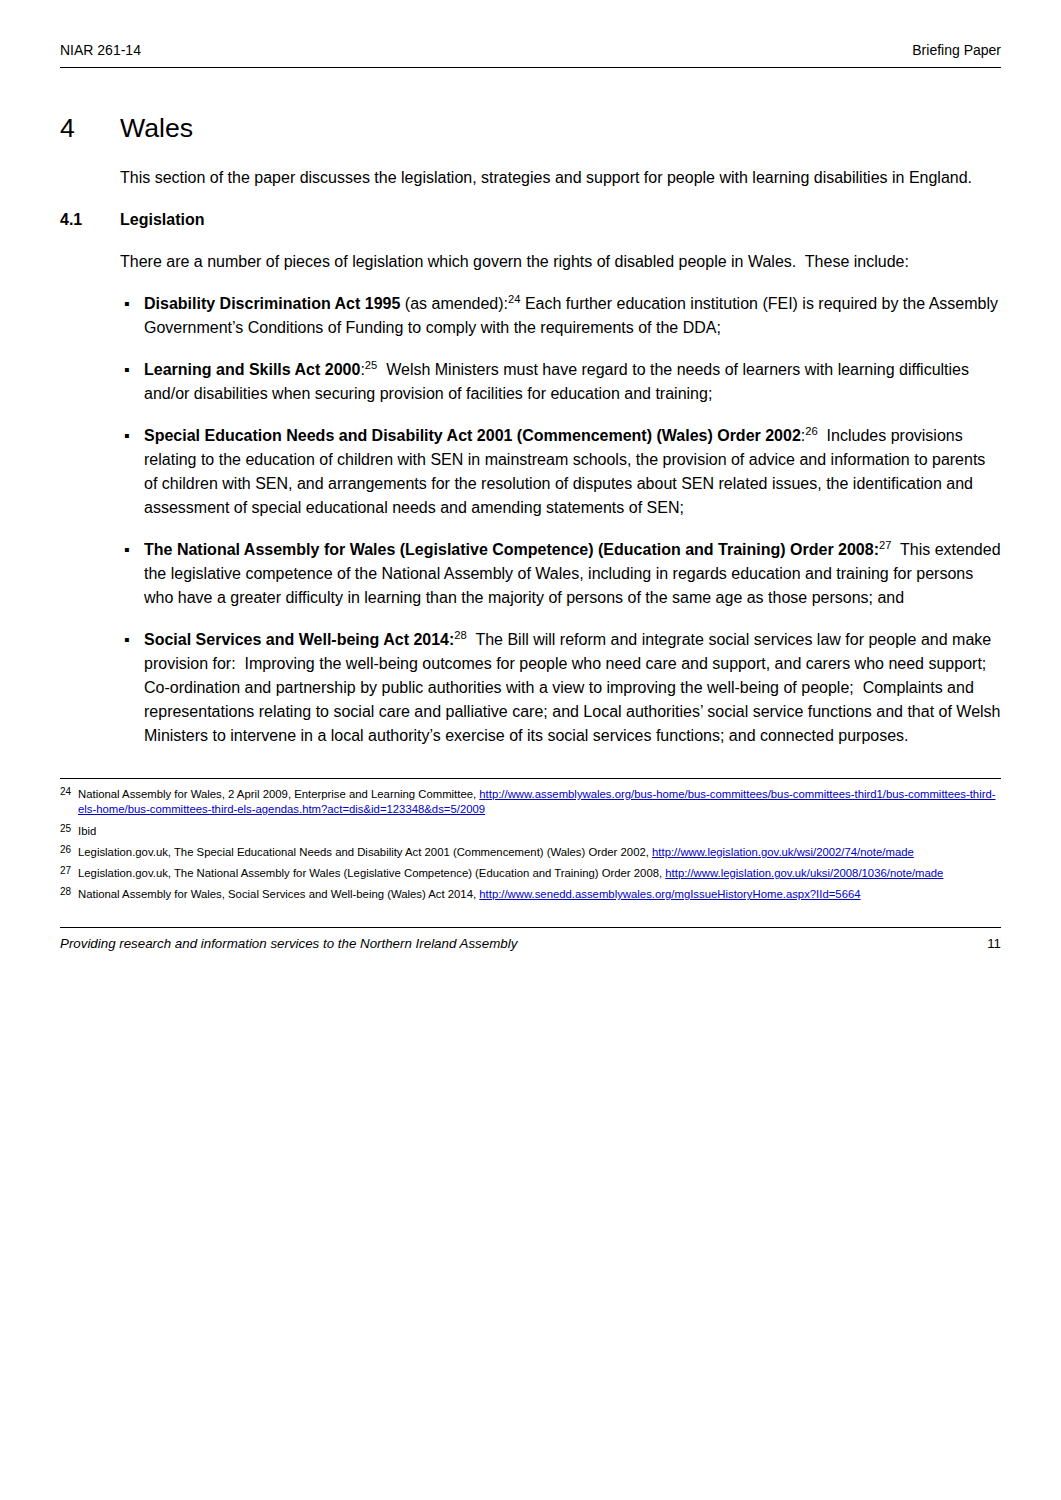NIAR 261-14 Briefing Paper
4
Wales
This section of the paper discusses the legislation, strategies and support for people with learning disabilities in England.
4.1 Legislation
There are a number of pieces of legislation which govern the rights of disabled people in Wales. These include:
Disability Discrimination Act 1995 (as amended):24 Each further education institution (FEI) is required by the Assembly Government’s Conditions of Funding to comply with the requirements of the DDA;
Learning and Skills Act 2000:25 Welsh Ministers must have regard to the needs of learners with learning difficulties and/or disabilities when securing provision of facilities for education and training;
Special Education Needs and Disability Act 2001 (Commencement) (Wales) Order 2002:26 Includes provisions relating to the education of children with SEN in mainstream schools, the provision of advice and information to parents of children with SEN, and arrangements for the resolution of disputes about SEN related issues, the identification and assessment of special educational needs and amending statements of SEN;
The National Assembly for Wales (Legislative Competence) (Education and Training) Order 2008:27 This extended the legislative competence of the National Assembly of Wales, including in regards education and training for persons who have a greater difficulty in learning than the majority of persons of the same age as those persons; and
Social Services and Well-being Act 2014:28 The Bill will reform and integrate social services law for people and make provision for: Improving the well-being outcomes for people who need care and support, and carers who need support; Co-ordination and partnership by public authorities with a view to improving the well-being of people; Complaints and representations relating to social care and palliative care; and Local authorities’ social service functions and that of Welsh Ministers to intervene in a local authority’s exercise of its social services functions; and connected purposes.
24 National Assembly for Wales, 2 April 2009, Enterprise and Learning Committee, http://www.assemblywales.org/bus-home/bus-committees/bus-committees-third1/bus-committees-third-els-home/bus-committees-third-els-agendas.htm?act=dis&id=123348&ds=5/2009
25 Ibid
26 Legislation.gov.uk, The Special Educational Needs and Disability Act 2001 (Commencement) (Wales) Order 2002, http://www.legislation.gov.uk/wsi/2002/74/note/made
27 Legislation.gov.uk, The National Assembly for Wales (Legislative Competence) (Education and Training) Order 2008, http://www.legislation.gov.uk/uksi/2008/1036/note/made
28 National Assembly for Wales, Social Services and Well-being (Wales) Act 2014, http://www.senedd.assemblywales.org/mgIssueHistoryHome.aspx?IId=5664
Providing research and information services to the Northern Ireland Assembly 11